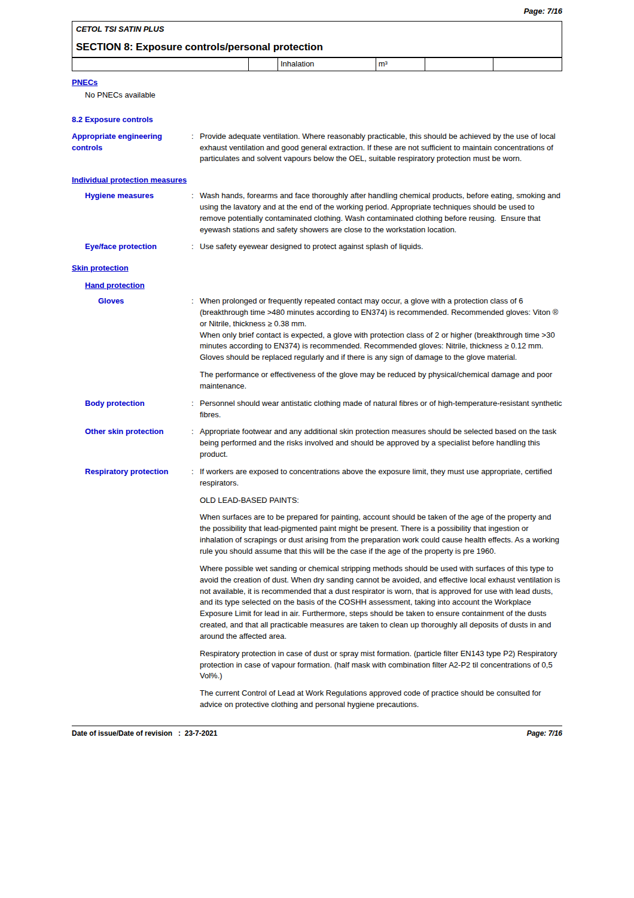Page: 7/16
CETOL TSI SATIN PLUS
SECTION 8: Exposure controls/personal protection
| | | Inhalation | m³ | | |
PNECs
No PNECs available
8.2 Exposure controls
| Appropriate engineering controls | : | Provide adequate ventilation. Where reasonably practicable, this should be achieved by the use of local exhaust ventilation and good general extraction. If these are not sufficient to maintain concentrations of particulates and solvent vapours below the OEL, suitable respiratory protection must be worn. |
Individual protection measures
| Hygiene measures | : | Wash hands, forearms and face thoroughly after handling chemical products, before eating, smoking and using the lavatory and at the end of the working period. Appropriate techniques should be used to remove potentially contaminated clothing. Wash contaminated clothing before reusing. Ensure that eyewash stations and safety showers are close to the workstation location. |
| Eye/face protection | : | Use safety eyewear designed to protect against splash of liquids. |
Skin protection
Hand protection
| Gloves | : | When prolonged or frequently repeated contact may occur, a glove with a protection class of 6 (breakthrough time >480 minutes according to EN374) is recommended. Recommended gloves: Viton ® or Nitrile, thickness ≥ 0.38 mm. When only brief contact is expected, a glove with protection class of 2 or higher (breakthrough time >30 minutes according to EN374) is recommended. Recommended gloves: Nitrile, thickness ≥ 0.12 mm. Gloves should be replaced regularly and if there is any sign of damage to the glove material. The performance or effectiveness of the glove may be reduced by physical/chemical damage and poor maintenance. |
| Body protection | : | Personnel should wear antistatic clothing made of natural fibres or of high-temperature-resistant synthetic fibres. |
| Other skin protection | : | Appropriate footwear and any additional skin protection measures should be selected based on the task being performed and the risks involved and should be approved by a specialist before handling this product. |
| Respiratory protection | : | If workers are exposed to concentrations above the exposure limit, they must use appropriate, certified respirators. OLD LEAD-BASED PAINTS: When surfaces are to be prepared for painting, account should be taken of the age of the property and the possibility that lead-pigmented paint might be present. There is a possibility that ingestion or inhalation of scrapings or dust arising from the preparation work could cause health effects. As a working rule you should assume that this will be the case if the age of the property is pre 1960. Where possible wet sanding or chemical stripping methods should be used with surfaces of this type to avoid the creation of dust. When dry sanding cannot be avoided, and effective local exhaust ventilation is not available, it is recommended that a dust respirator is worn, that is approved for use with lead dusts, and its type selected on the basis of the COSHH assessment, taking into account the Workplace Exposure Limit for lead in air. Furthermore, steps should be taken to ensure containment of the dusts created, and that all practicable measures are taken to clean up thoroughly all deposits of dusts in and around the affected area. Respiratory protection in case of dust or spray mist formation. (particle filter EN143 type P2) Respiratory protection in case of vapour formation. (half mask with combination filter A2-P2 til concentrations of 0,5 Vol%.) The current Control of Lead at Work Regulations approved code of practice should be consulted for advice on protective clothing and personal hygiene precautions. |
Date of issue/Date of revision : 23-7-2021
Page: 7/16